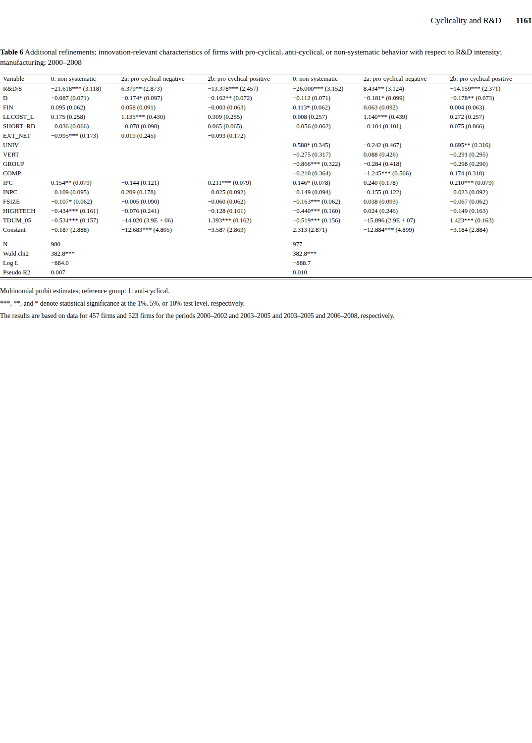Cyclicality and R&D 1161
Table 6 Additional refinements: innovation-relevant characteristics of firms with pro-cyclical, anti-cyclical, or non-systematic behavior with respect to R&D intensity; manufacturing; 2000–2008
| Variable | 0: non-systematic | 2a: pro-cyclical-negative | 2b: pro-cyclical-positive | 0: non-systematic | 2a: pro-cyclical-negative | 2b: pro-cyclical-positive |
| --- | --- | --- | --- | --- | --- | --- |
| R&D/S | −21.618*** (3.118) | 6.379** (2.873) | −13.378*** (2.457) | −26.000*** (3.152) | 8.434** (3.124) | −14.159*** (2.371) |
| D | −0.087 (0.071) | −0.174* (0.097) | −0.162** (0.072) | −0.112 (0.071) | −0.181* (0.099) | −0.178** (0.073) |
| FIN | 0.095 (0.062) | 0.058 (0.091) | −0.003 (0.063) | 0.113* (0.062) | 0.063 (0.092) | 0.004 (0.063) |
| LLCOST_L | 0.175 (0.258) | 1.135*** (0.430) | 0.309 (0.255) | 0.008 (0.257) | 1.140*** (0.439) | 0.272 (0.257) |
| SHORT_RD | −0.036 (0.066) | −0.078 (0.098) | 0.065 (0.065) | −0.056 (0.062) | −0.104 (0.101) | 0.075 (0.066) |
| EXT_NET | −0.995*** (0.173) | 0.019 (0.245) | −0.093 (0.172) | | | |
| UNIV | | | | 0.588* (0.345) | −0.242 (0.467) | 0.695** (0.316) |
| VERT | | | | −0.275 (0.317) | 0.088 (0.426) | −0.291 (0.295) |
| GROUP | | | | −0.866*** (0.322) | −0.284 (0.418) | −0.298 (0.290) |
| COMP | | | | −0.210 (0.364) | −1.245*** (0.566) | 0.174 (0.318) |
| IPC | 0.154** (0.079) | −0.144 (0.121) | 0.211*** (0.079) | 0.146* (0.078) | 0.240 (0.178) | 0.210*** (0.079) |
| INPC | −0.109 (0.095) | 0.209 (0.178) | −0.025 (0.092) | −0.149 (0.094) | −0.155 (0.122) | −0.023 (0.092) |
| FSIZE | −0.107* (0.062) | −0.005 (0.090) | −0.060 (0.062) | −0.163*** (0.062) | 0.038 (0.093) | −0.067 (0.062) |
| HIGHTECH | −0.434*** (0.161) | −0.076 (0.241) | −0.128 (0.161) | −0.440*** (0.160) | 0.024 (0.246) | −0.149 (0.163) |
| TDUM_05 | −0.534*** (0.157) | −14.020 (3.9E + 06) | 1.393*** (0.162) | −0.519*** (0.156) | −15.896 (2.9E + 07) | 1.423*** (0.163) |
| Constant | −0.187 (2.888) | −12.683*** (4.805) | −3.587 (2.863) | 2.313 (2.871) | −12.884*** (4.899) | −3.184 (2.884) |
| N | 980 | | | 977 | | |
| Wald chi2 | 382.8*** | | | 382.8*** | | |
| Log L | −884.0 | | | −888.7 | | |
| Pseudo R2 | 0.007 | | | 0.010 | | |
Multinomial probit estimates; reference group: 1: anti-cyclical.
***, **, and * denote statistical significance at the 1%, 5%, or 10% test level, respectively.
The results are based on data for 457 firms and 523 firms for the periods 2000–2002 and 2003–2005 and 2003–2005 and 2006–2008, respectively.